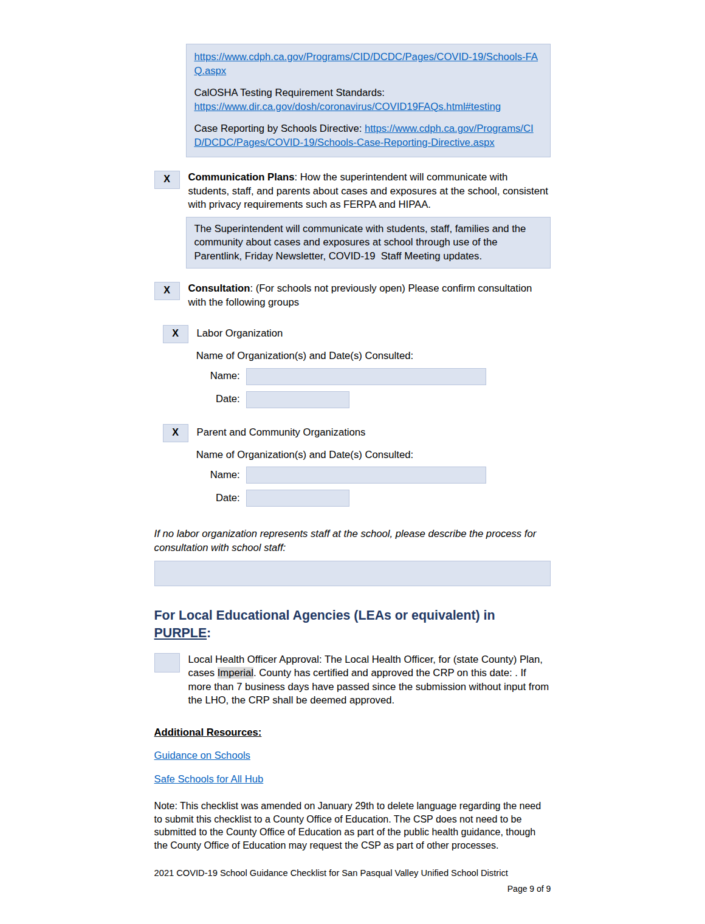https://www.cdph.ca.gov/Programs/CID/DCDC/Pages/COVID-19/Schools-FAQ.aspx
CalOSHA Testing Requirement Standards:
https://www.dir.ca.gov/dosh/coronavirus/COVID19FAQs.html#testing
Case Reporting by Schools Directive: https://www.cdph.ca.gov/Programs/CID/DCDC/Pages/COVID-19/Schools-Case-Reporting-Directive.aspx
X
Communication Plans: How the superintendent will communicate with students, staff, and parents about cases and exposures at the school, consistent with privacy requirements such as FERPA and HIPAA.
The Superintendent will communicate with students, staff, families and the community about cases and exposures at school through use of the Parentlink, Friday Newsletter, COVID-19 Staff Meeting updates.
X
Consultation: (For schools not previously open) Please confirm consultation with the following groups
X
Labor Organization
Name of Organization(s) and Date(s) Consulted:
Name:
Date:
X
Parent and Community Organizations
Name of Organization(s) and Date(s) Consulted:
Name:
Date:
If no labor organization represents staff at the school, please describe the process for consultation with school staff:
For Local Educational Agencies (LEAs or equivalent) in PURPLE:
Local Health Officer Approval: The Local Health Officer, for (state County) Plan, cases Imperial. County has certified and approved the CRP on this date: . If more than 7 business days have passed since the submission without input from the LHO, the CRP shall be deemed approved.
Additional Resources:
Guidance on Schools
Safe Schools for All Hub
Note: This checklist was amended on January 29th to delete language regarding the need to submit this checklist to a County Office of Education. The CSP does not need to be submitted to the County Office of Education as part of the public health guidance, though the County Office of Education may request the CSP as part of other processes.
2021 COVID-19 School Guidance Checklist for San Pasqual Valley Unified School District
Page 9 of 9